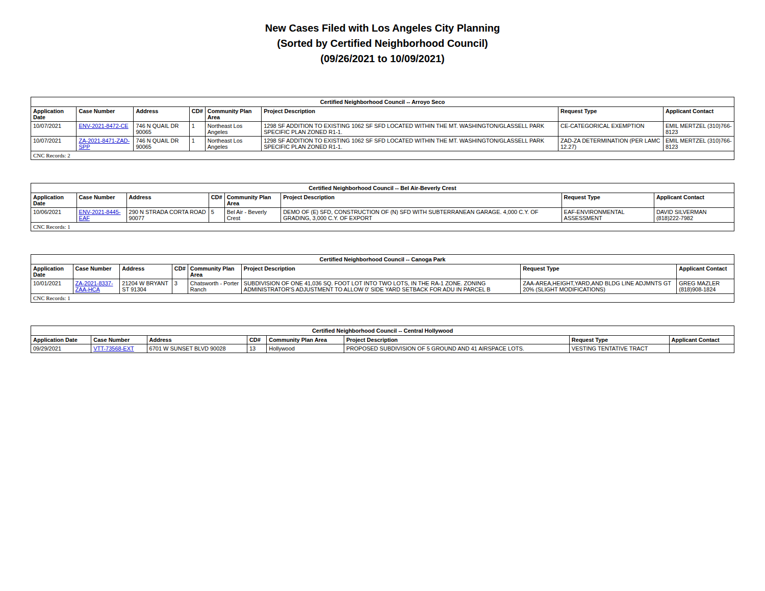New Cases Filed with Los Angeles City Planning
(Sorted by Certified Neighborhood Council)
(09/26/2021 to 10/09/2021)
Certified Neighborhood Council -- Arroyo Seco
| Application Date | Case Number | Address | CD# | Community Plan Area | Project Description | Request Type | Applicant Contact |
| --- | --- | --- | --- | --- | --- | --- | --- |
| 10/07/2021 | ENV-2021-8472-CE | 746 N QUAIL DR 90065 | 1 | Northeast Los Angeles | 1298 SF ADDITION TO EXISTING 1062 SF SFD LOCATED WITHIN THE MT. WASHINGTON/GLASSELL PARK SPECIFIC PLAN ZONED R1-1. | CE-CATEGORICAL EXEMPTION | EMIL MERTZEL (310)766-8123 |
| 10/07/2021 | ZA-2021-8471-ZAD-SPP | 746 N QUAIL DR 90065 | 1 | Northeast Los Angeles | 1298 SF ADDITION TO EXISTING 1062 SF SFD LOCATED WITHIN THE MT. WASHINGTON/GLASSELL PARK SPECIFIC PLAN ZONED R1-1. | ZAD-ZA DETERMINATION (PER LAMC 12.27) | EMIL MERTZEL (310)766-8123 |
| CNC Records: 2 |
Certified Neighborhood Council -- Bel Air-Beverly Crest
| Application Date | Case Number | Address | CD# | Community Plan Area | Project Description | Request Type | Applicant Contact |
| --- | --- | --- | --- | --- | --- | --- | --- |
| 10/06/2021 | ENV-2021-8445-EAF | 290 N STRADA CORTA ROAD 90077 | 5 | Bel Air - Beverly Crest | DEMO OF (E) SFD, CONSTRUCTION OF (N) SFD WITH SUBTERRANEAN GARAGE. 4,000 C.Y. OF GRADING, 3,000 C.Y. OF EXPORT | EAF-ENVIRONMENTAL ASSESSMENT | DAVID SILVERMAN (818)222-7982 |
| CNC Records: 1 |
Certified Neighborhood Council -- Canoga Park
| Application Date | Case Number | Address | CD# | Community Plan Area | Project Description | Request Type | Applicant Contact |
| --- | --- | --- | --- | --- | --- | --- | --- |
| 10/01/2021 | ZA-2021-8337-ZAA-HCA | 21204 W BRYANT ST 91304 | 3 | Chatsworth - Porter Ranch | SUBDIVISION OF ONE 41,036 SQ. FOOT LOT INTO TWO LOTS, IN THE RA-1 ZONE. ZONING ADMINISTRATOR'S ADJUSTMENT TO ALLOW 0' SIDE YARD SETBACK FOR ADU IN PARCEL B | ZAA-AREA,HEIGHT,YARD,AND BLDG LINE ADJMNTS GT 20% (SLIGHT MODIFICATIONS) | GREG MAZLER (818)908-1824 |
| CNC Records: 1 |
Certified Neighborhood Council -- Central Hollywood
| Application Date | Case Number | Address | CD# | Community Plan Area | Project Description | Request Type | Applicant Contact |
| --- | --- | --- | --- | --- | --- | --- | --- |
| 09/29/2021 | VTT-73568-EXT | 6701 W SUNSET BLVD 90028 | 13 | Hollywood | PROPOSED SUBDIVISION OF 5 GROUND AND 41 AIRSPACE LOTS. | VESTING TENTATIVE TRACT | |